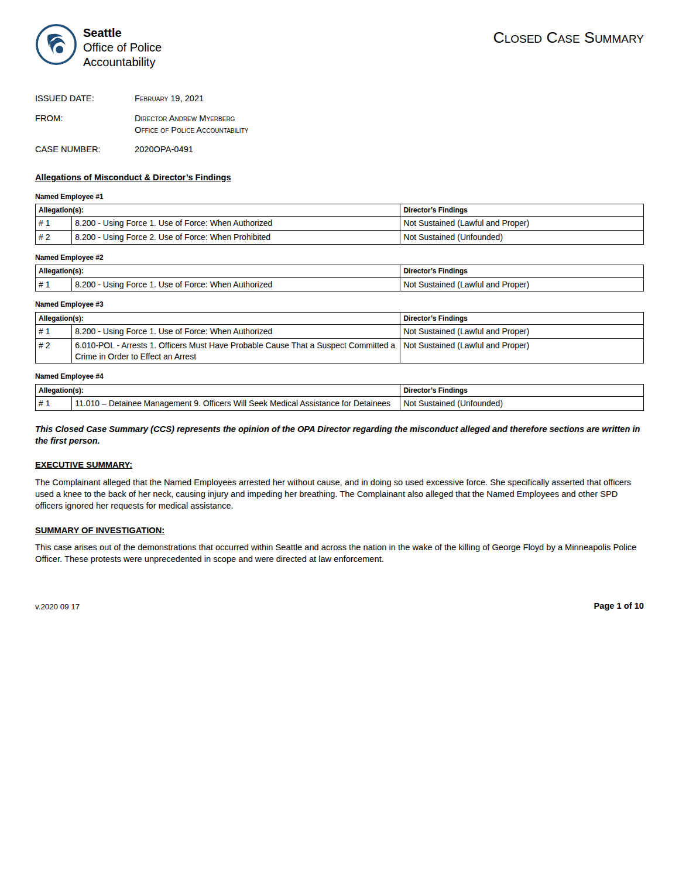Seattle
Office of Police
Accountability
Closed Case Summary
ISSUED DATE:
February 19, 2021
FROM:
Director Andrew Myerberg
Office of Police Accountability
CASE NUMBER:
2020OPA-0491
Allegations of Misconduct & Director’s Findings
Named Employee #1
| Allegation(s): | Director’s Findings |
| --- | --- |
| # 1 | 8.200 - Using Force 1. Use of Force: When Authorized | Not Sustained (Lawful and Proper) |
| # 2 | 8.200 - Using Force 2. Use of Force: When Prohibited | Not Sustained (Unfounded) |
Named Employee #2
| Allegation(s): | Director’s Findings |
| --- | --- |
| # 1 | 8.200 - Using Force 1. Use of Force: When Authorized | Not Sustained (Lawful and Proper) |
Named Employee #3
| Allegation(s): | Director’s Findings |
| --- | --- |
| # 1 | 8.200 - Using Force 1. Use of Force: When Authorized | Not Sustained (Lawful and Proper) |
| # 2 | 6.010-POL - Arrests 1. Officers Must Have Probable Cause That a Suspect Committed a Crime in Order to Effect an Arrest | Not Sustained (Lawful and Proper) |
Named Employee #4
| Allegation(s): | Director’s Findings |
| --- | --- |
| # 1 | 11.010 – Detainee Management 9. Officers Will Seek Medical Assistance for Detainees | Not Sustained (Unfounded) |
This Closed Case Summary (CCS) represents the opinion of the OPA Director regarding the misconduct alleged and therefore sections are written in the first person.
EXECUTIVE SUMMARY:
The Complainant alleged that the Named Employees arrested her without cause, and in doing so used excessive force. She specifically asserted that officers used a knee to the back of her neck, causing injury and impeding her breathing. The Complainant also alleged that the Named Employees and other SPD officers ignored her requests for medical assistance.
SUMMARY OF INVESTIGATION:
This case arises out of the demonstrations that occurred within Seattle and across the nation in the wake of the killing of George Floyd by a Minneapolis Police Officer. These protests were unprecedented in scope and were directed at law enforcement.
v.2020 09 17
Page 1 of 10